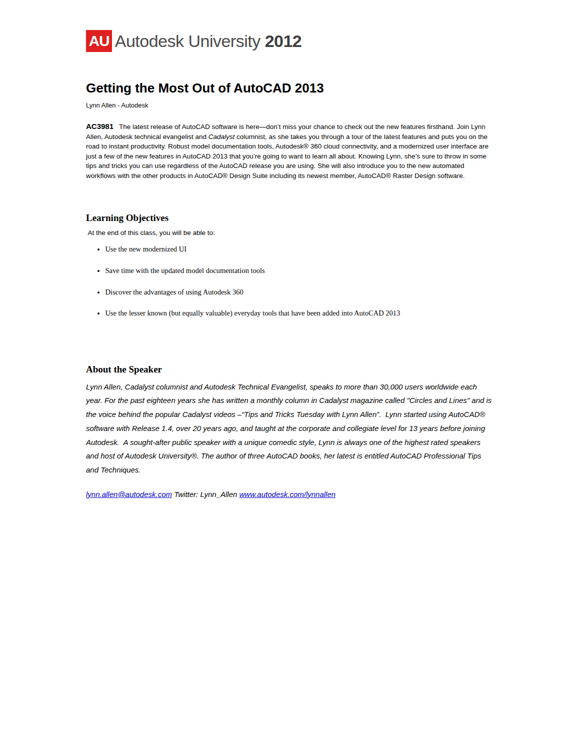AU Autodesk University 2012
Getting the Most Out of AutoCAD 2013
Lynn Allen - Autodesk
AC3981 The latest release of AutoCAD software is here—don’t miss your chance to check out the new features firsthand. Join Lynn Allen, Autodesk technical evangelist and Cadalyst columnist, as she takes you through a tour of the latest features and puts you on the road to instant productivity. Robust model documentation tools, Autodesk® 360 cloud connectivity, and a modernized user interface are just a few of the new features in AutoCAD 2013 that you’re going to want to learn all about. Knowing Lynn, she’s sure to throw in some tips and tricks you can use regardless of the AutoCAD release you are using. She will also introduce you to the new automated workflows with the other products in AutoCAD® Design Suite including its newest member, AutoCAD® Raster Design software.
Learning Objectives
At the end of this class, you will be able to:
Use the new modernized UI
Save time with the updated model documentation tools
Discover the advantages of using Autodesk 360
Use the lesser known (but equally valuable) everyday tools that have been added into AutoCAD 2013
About the Speaker
Lynn Allen, Cadalyst columnist and Autodesk Technical Evangelist, speaks to more than 30,000 users worldwide each year. For the past eighteen years she has written a monthly column in Cadalyst magazine called "Circles and Lines" and is the voice behind the popular Cadalyst videos –“Tips and Tricks Tuesday with Lynn Allen”. Lynn started using AutoCAD® software with Release 1.4, over 20 years ago, and taught at the corporate and collegiate level for 13 years before joining Autodesk. A sought-after public speaker with a unique comedic style, Lynn is always one of the highest rated speakers and host of Autodesk University®. The author of three AutoCAD books, her latest is entitled AutoCAD Professional Tips and Techniques.
lynn.allen@autodesk.com Twitter: Lynn_Allen www.autodesk.com/lynnallen